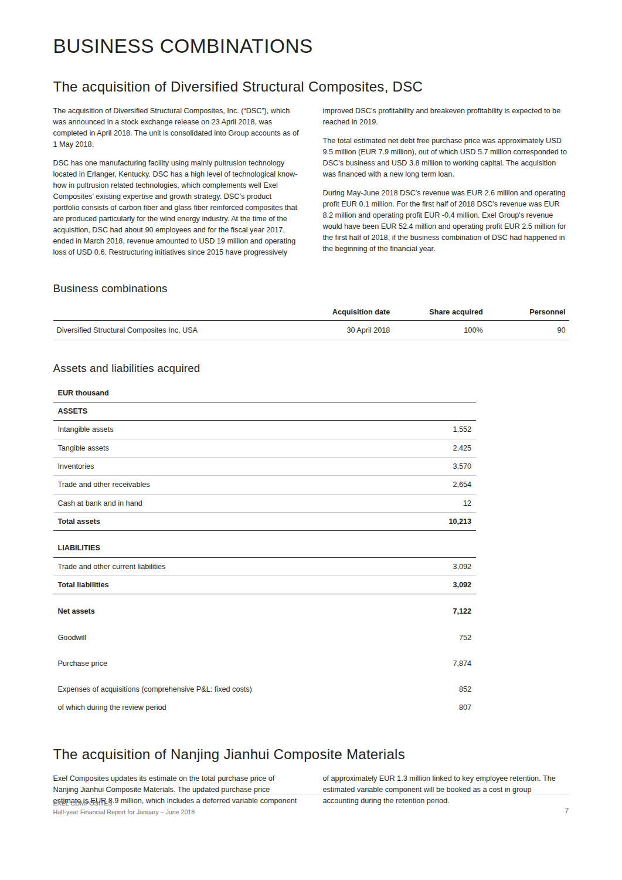BUSINESS COMBINATIONS
The acquisition of Diversified Structural Composites, DSC
The acquisition of Diversified Structural Composites, Inc. (“DSC”), which was announced in a stock exchange release on 23 April 2018, was completed in April 2018. The unit is consolidated into Group accounts as of 1 May 2018.
DSC has one manufacturing facility using mainly pultrusion technology located in Erlanger, Kentucky. DSC has a high level of technological know-how in pultrusion related technologies, which complements well Exel Composites’ existing expertise and growth strategy. DSC’s product portfolio consists of carbon fiber and glass fiber reinforced composites that are produced particularly for the wind energy industry. At the time of the acquisition, DSC had about 90 employees and for the fiscal year 2017, ended in March 2018, revenue amounted to USD 19 million and operating loss of USD 0.6. Restructuring initiatives since 2015 have progressively improved DSC’s profitability and breakeven profitability is expected to be reached in 2019.
The total estimated net debt free purchase price was approximately USD 9.5 million (EUR 7.9 million), out of which USD 5.7 million corresponded to DSC’s business and USD 3.8 million to working capital. The acquisition was financed with a new long term loan.
During May-June 2018 DSC's revenue was EUR 2.6 million and operating profit EUR 0.1 million. For the first half of 2018 DSC's revenue was EUR 8.2 million and operating profit EUR -0.4 million. Exel Group's revenue would have been EUR 52.4 million and operating profit EUR 2.5 million for the first half of 2018, if the business combination of DSC had happened in the beginning of the financial year.
Business combinations
| | Acquisition date | Share acquired | Personnel |
| --- | --- | --- | --- |
| Diversified Structural Composites Inc, USA | 30 April 2018 | 100% | 90 |
Assets and liabilities acquired
| EUR thousand |
| --- |
| ASSETS | |
| Intangible assets | 1,552 |
| Tangible assets | 2,425 |
| Inventories | 3,570 |
| Trade and other receivables | 2,654 |
| Cash at bank and in hand | 12 |
| Total assets | 10,213 |
| LIABILITIES | |
| Trade and other current liabilities | 3,092 |
| Total liabilities | 3,092 |
| Net assets | 7,122 |
| Goodwill | 752 |
| Purchase price | 7,874 |
| Expenses of acquisitions (comprehensive P&L: fixed costs) | 852 |
| of which during the review period | 807 |
The acquisition of Nanjing Jianhui Composite Materials
Exel Composites updates its estimate on the total purchase price of Nanjing Jianhui Composite Materials. The updated purchase price estimate is EUR 8.9 million, which includes a deferred variable component of approximately EUR 1.3 million linked to key employee retention. The estimated variable component will be booked as a cost in group accounting during the retention period.
EXEL COMPOSITES
Half-year Financial Report for January – June 2018
7